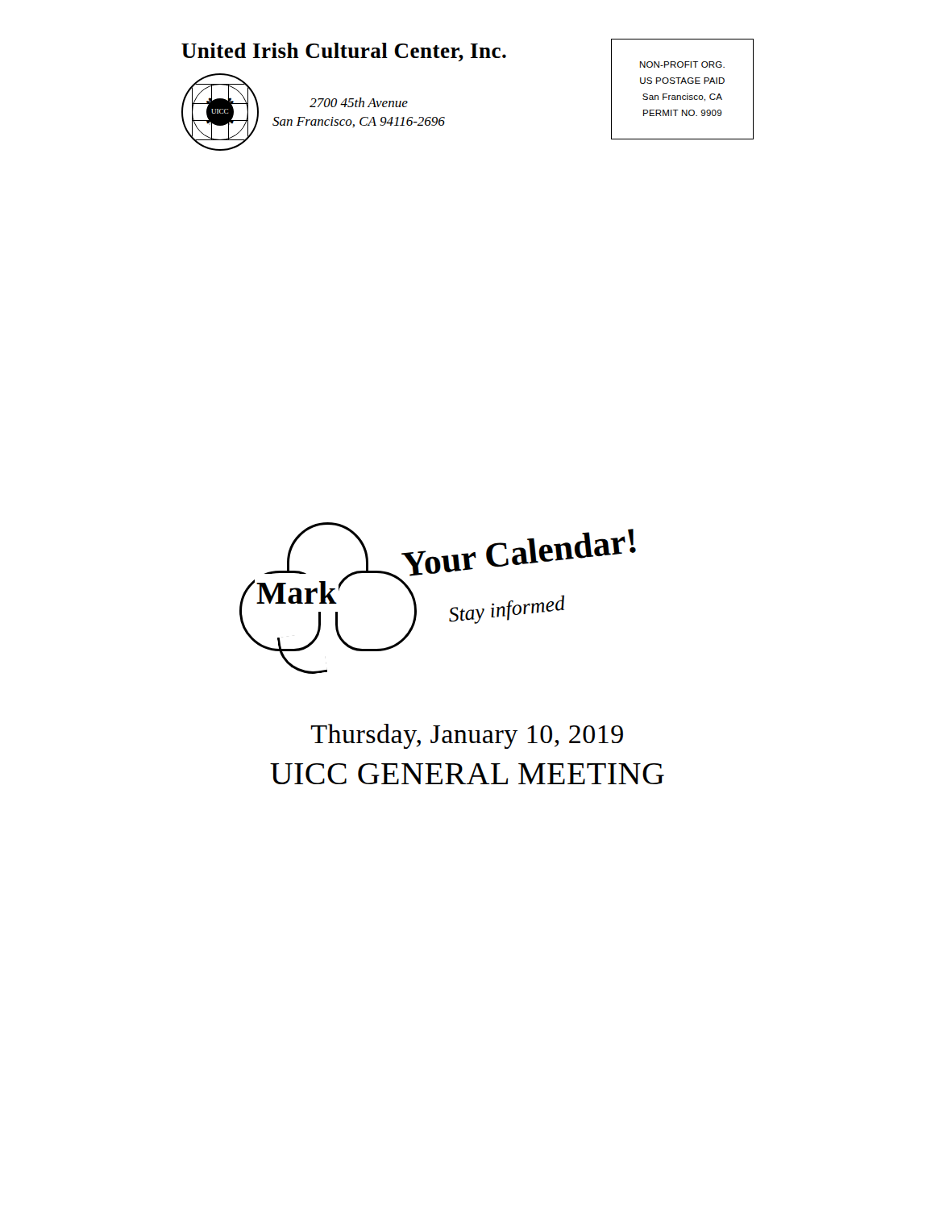NON-PROFIT ORG.
US POSTAGE PAID
San Francisco, CA
PERMIT NO. 9909
United Irish Cultural Center, Inc.
☘
☘
☘
☘
UICC
2700 45th Avenue San Francisco, CA 94116-2696
Mark
Your Calendar!
Stay informed
Thursday, January 10, 2019
UICC GENERAL MEETING